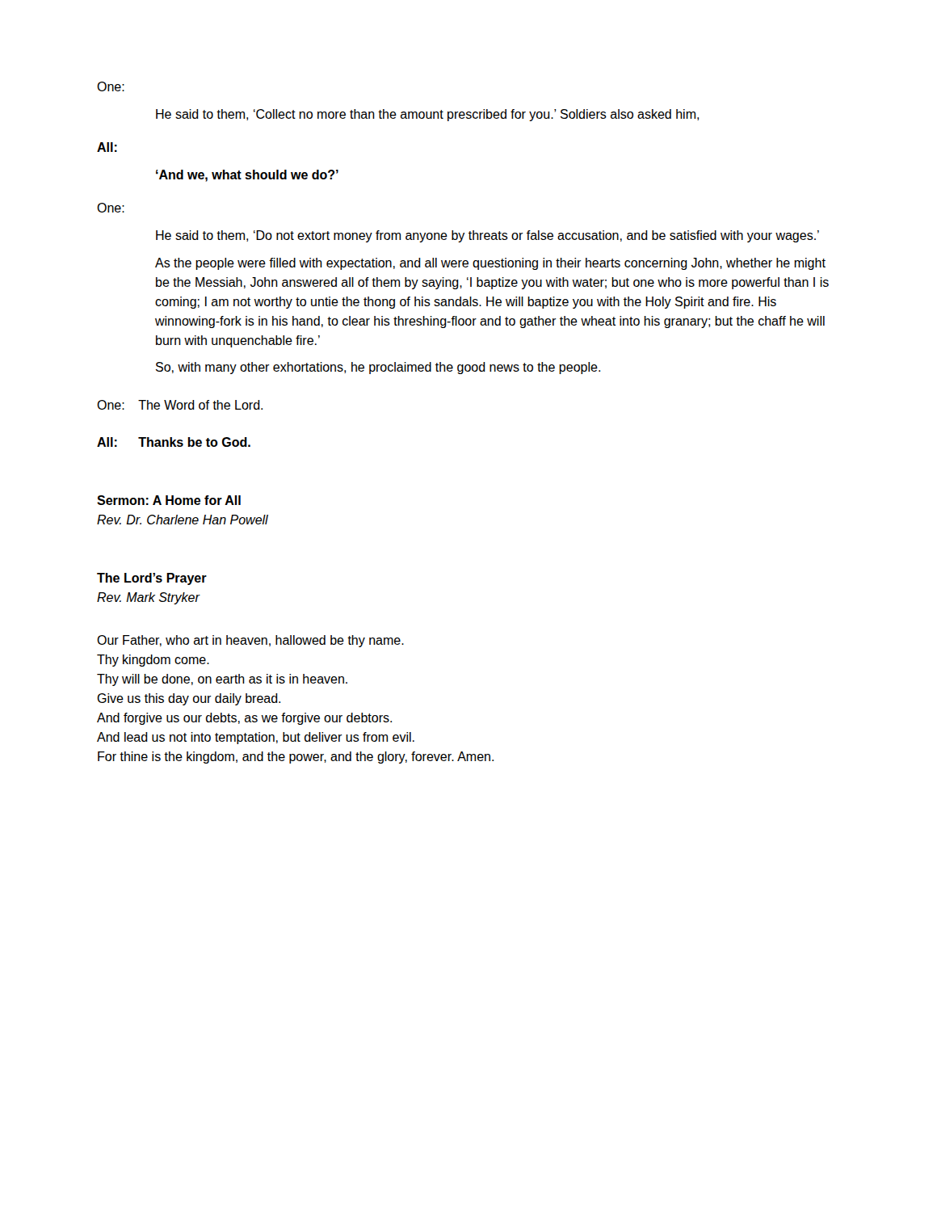One:
He said to them, ‘Collect no more than the amount prescribed for you.’ Soldiers also asked him,
All:
‘And we, what should we do?’
One:
He said to them, ‘Do not extort money from anyone by threats or false accusation, and be satisfied with your wages.’
As the people were filled with expectation, and all were questioning in their hearts concerning John, whether he might be the Messiah, John answered all of them by saying, ‘I baptize you with water; but one who is more powerful than I is coming; I am not worthy to untie the thong of his sandals. He will baptize you with the Holy Spirit and fire. His winnowing-fork is in his hand, to clear his threshing-floor and to gather the wheat into his granary; but the chaff he will burn with unquenchable fire.’
So, with many other exhortations, he proclaimed the good news to the people.
One: The Word of the Lord.
All: Thanks be to God.
Sermon: A Home for All
Rev. Dr. Charlene Han Powell
The Lord’s Prayer
Rev. Mark Stryker
Our Father, who art in heaven, hallowed be thy name.
Thy kingdom come.
Thy will be done, on earth as it is in heaven.
Give us this day our daily bread.
And forgive us our debts, as we forgive our debtors.
And lead us not into temptation, but deliver us from evil.
For thine is the kingdom, and the power, and the glory, forever. Amen.